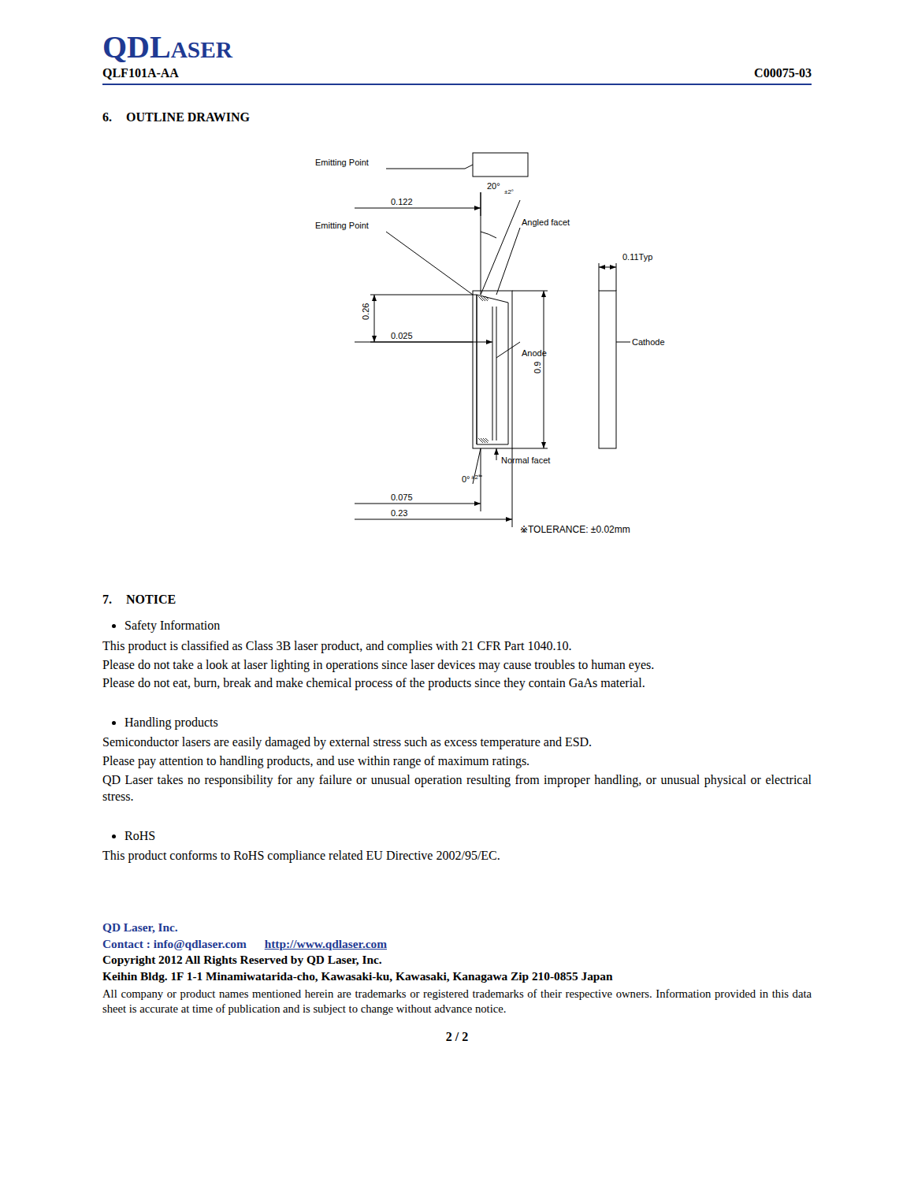QDLASER
QLF101A-AA C00075-03
6. OUTLINE DRAWING
Emitting Point Emitting Point Angled facet Anode Normal facet Cathode 0.122 0.025 0.075 0.23 0.11Typ 20° ±2° 0° ±2° 0.26 0.9 ※TOLERANCE: ±0.02mm
7. NOTICE
Safety Information
This product is classified as Class 3B laser product, and complies with 21 CFR Part 1040.10.
Please do not take a look at laser lighting in operations since laser devices may cause troubles to human eyes.
Please do not eat, burn, break and make chemical process of the products since they contain GaAs material.
Handling products
Semiconductor lasers are easily damaged by external stress such as excess temperature and ESD.
Please pay attention to handling products, and use within range of maximum ratings.
QD Laser takes no responsibility for any failure or unusual operation resulting from improper handling, or unusual physical or electrical stress.
RoHS
This product conforms to RoHS compliance related EU Directive 2002/95/EC.
QD Laser, Inc.
Contact : info@qdlaser.com http://www.qdlaser.com
Copyright 2012 All Rights Reserved by QD Laser, Inc.
Keihin Bldg. 1F 1-1 Minamiwatarida-cho, Kawasaki-ku, Kawasaki, Kanagawa Zip 210-0855 Japan
All company or product names mentioned herein are trademarks or registered trademarks of their respective owners. Information provided in this data sheet is accurate at time of publication and is subject to change without advance notice.
2 / 2